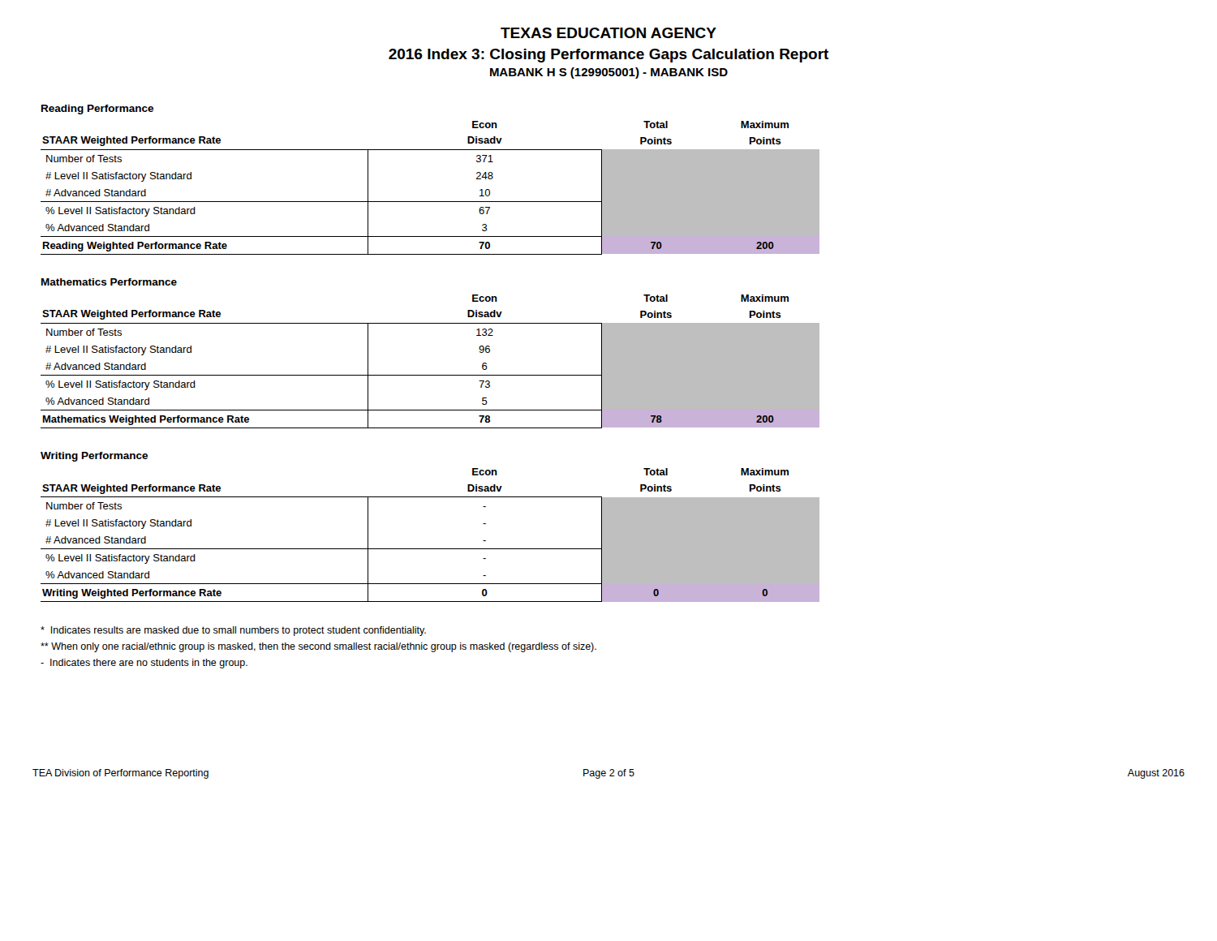TEXAS EDUCATION AGENCY
2016 Index 3: Closing Performance Gaps Calculation Report
MABANK H S (129905001) - MABANK ISD
Reading Performance
| | Econ | Total | Maximum |
| --- | --- | --- | --- |
| STAAR Weighted Performance Rate | Disadv | Points | Points |
| Number of Tests | 371 | | |
| # Level II Satisfactory Standard | 248 |
| # Advanced Standard | 10 |
| % Level II Satisfactory Standard | 67 |
| % Advanced Standard | 3 |
| Reading Weighted Performance Rate | 70 | 70 | 200 |
Mathematics Performance
| | Econ | Total | Maximum |
| --- | --- | --- | --- |
| STAAR Weighted Performance Rate | Disadv | Points | Points |
| Number of Tests | 132 | | |
| # Level II Satisfactory Standard | 96 |
| # Advanced Standard | 6 |
| % Level II Satisfactory Standard | 73 |
| % Advanced Standard | 5 |
| Mathematics Weighted Performance Rate | 78 | 78 | 200 |
Writing Performance
| | Econ | Total | Maximum |
| --- | --- | --- | --- |
| STAAR Weighted Performance Rate | Disadv | Points | Points |
| Number of Tests | - | | |
| # Level II Satisfactory Standard | - |
| # Advanced Standard | - |
| % Level II Satisfactory Standard | - |
| % Advanced Standard | - |
| Writing Weighted Performance Rate | 0 | 0 | 0 |
* Indicates results are masked due to small numbers to protect student confidentiality.
** When only one racial/ethnic group is masked, then the second smallest racial/ethnic group is masked (regardless of size).
- Indicates there are no students in the group.
TEA Division of Performance Reporting
Page 2 of 5
August 2016